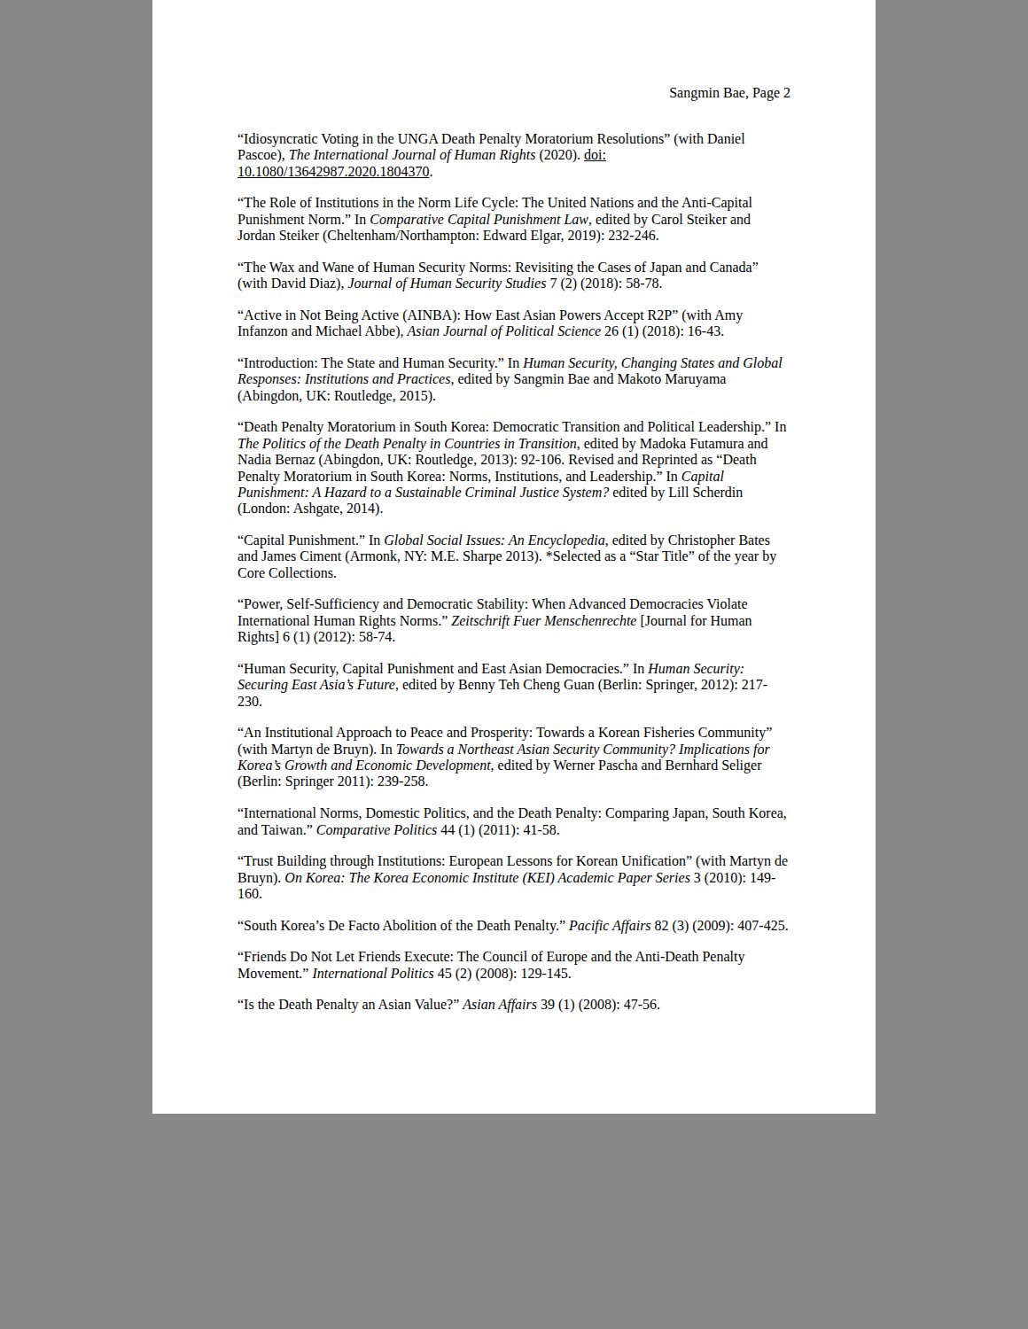Sangmin Bae, Page 2
“Idiosyncratic Voting in the UNGA Death Penalty Moratorium Resolutions” (with Daniel Pascoe), The International Journal of Human Rights (2020). doi: 10.1080/13642987.2020.1804370.
“The Role of Institutions in the Norm Life Cycle: The United Nations and the Anti-Capital Punishment Norm.” In Comparative Capital Punishment Law, edited by Carol Steiker and Jordan Steiker (Cheltenham/Northampton: Edward Elgar, 2019): 232-246.
“The Wax and Wane of Human Security Norms: Revisiting the Cases of Japan and Canada” (with David Diaz), Journal of Human Security Studies 7 (2) (2018): 58-78.
“Active in Not Being Active (AINBA): How East Asian Powers Accept R2P” (with Amy Infanzon and Michael Abbe), Asian Journal of Political Science 26 (1) (2018): 16-43.
“Introduction: The State and Human Security.” In Human Security, Changing States and Global Responses: Institutions and Practices, edited by Sangmin Bae and Makoto Maruyama (Abingdon, UK: Routledge, 2015).
“Death Penalty Moratorium in South Korea: Democratic Transition and Political Leadership.” In The Politics of the Death Penalty in Countries in Transition, edited by Madoka Futamura and Nadia Bernaz (Abingdon, UK: Routledge, 2013): 92-106. Revised and Reprinted as “Death Penalty Moratorium in South Korea: Norms, Institutions, and Leadership.” In Capital Punishment: A Hazard to a Sustainable Criminal Justice System? edited by Lill Scherdin (London: Ashgate, 2014).
“Capital Punishment.” In Global Social Issues: An Encyclopedia, edited by Christopher Bates and James Ciment (Armonk, NY: M.E. Sharpe 2013). *Selected as a “Star Title” of the year by Core Collections.
“Power, Self-Sufficiency and Democratic Stability: When Advanced Democracies Violate International Human Rights Norms.” Zeitschrift Fuer Menschenrechte [Journal for Human Rights] 6 (1) (2012): 58-74.
“Human Security, Capital Punishment and East Asian Democracies.” In Human Security: Securing East Asia’s Future, edited by Benny Teh Cheng Guan (Berlin: Springer, 2012): 217-230.
“An Institutional Approach to Peace and Prosperity: Towards a Korean Fisheries Community” (with Martyn de Bruyn). In Towards a Northeast Asian Security Community? Implications for Korea’s Growth and Economic Development, edited by Werner Pascha and Bernhard Seliger (Berlin: Springer 2011): 239-258.
“International Norms, Domestic Politics, and the Death Penalty: Comparing Japan, South Korea, and Taiwan.” Comparative Politics 44 (1) (2011): 41-58.
“Trust Building through Institutions: European Lessons for Korean Unification” (with Martyn de Bruyn). On Korea: The Korea Economic Institute (KEI) Academic Paper Series 3 (2010): 149-160.
“South Korea’s De Facto Abolition of the Death Penalty.” Pacific Affairs 82 (3) (2009): 407-425.
“Friends Do Not Let Friends Execute: The Council of Europe and the Anti-Death Penalty Movement.” International Politics 45 (2) (2008): 129-145.
“Is the Death Penalty an Asian Value?” Asian Affairs 39 (1) (2008): 47-56.